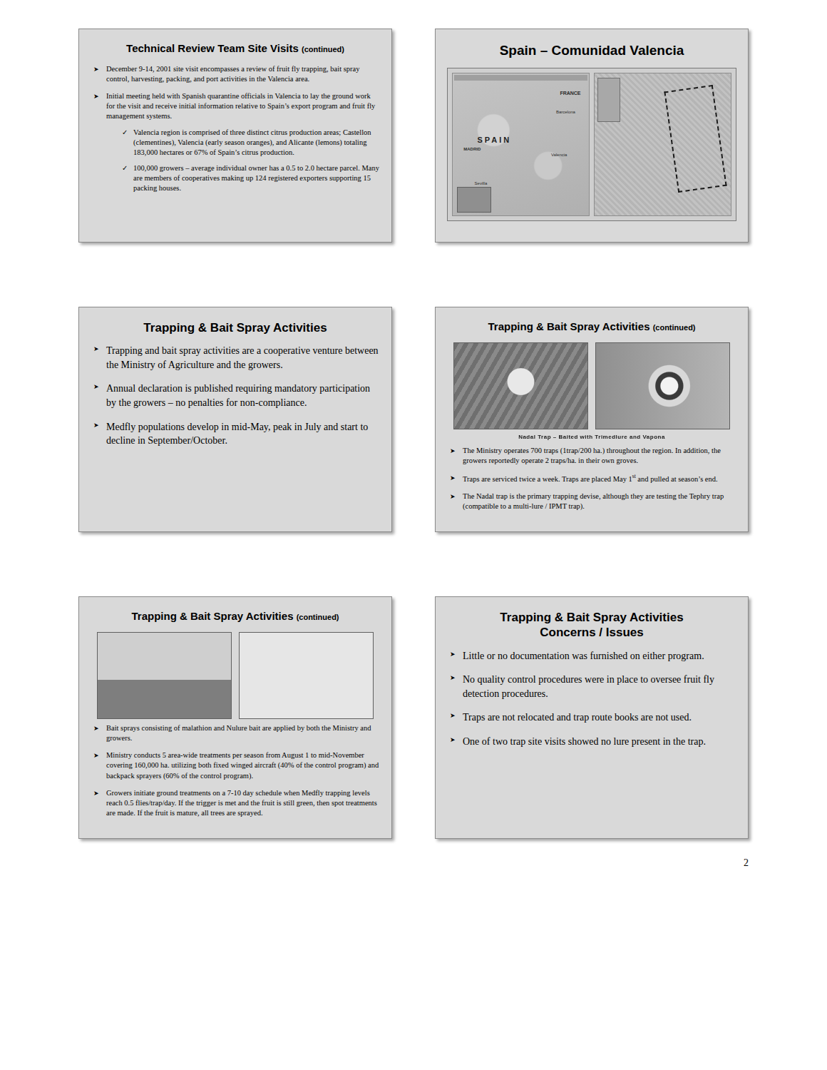Technical Review Team Site Visits (continued)
December 9-14, 2001 site visit encompasses a review of fruit fly trapping, bait spray control, harvesting, packing, and port activities in the Valencia area.
Initial meeting held with Spanish quarantine officials in Valencia to lay the ground work for the visit and receive initial information relative to Spain’s export program and fruit fly management systems.
Valencia region is comprised of three distinct citrus production areas; Castellon (clementines), Valencia (early season oranges), and Alicante (lemons) totaling 183,000 hectares or 67% of Spain’s citrus production.
100,000 growers – average individual owner has a 0.5 to 2.0 hectare parcel. Many are members of cooperatives making up 124 registered exporters supporting 15 packing houses.
Spain – Comunidad Valencia
SPAIN MADRID FRANCE Valencia Barcelona Sevilla
Trapping & Bait Spray Activities
Trapping and bait spray activities are a cooperative venture between the Ministry of Agriculture and the growers.
Annual declaration is published requiring mandatory participation by the growers – no penalties for non-compliance.
Medfly populations develop in mid-May, peak in July and start to decline in September/October.
Trapping & Bait Spray Activities (continued)
Nadal Trap – Baited with Trimedlure and Vapona
The Ministry operates 700 traps (1trap/200 ha.) throughout the region. In addition, the growers reportedly operate 2 traps/ha. in their own groves.
Traps are serviced twice a week. Traps are placed May 1st and pulled at season’s end.
The Nadal trap is the primary trapping devise, although they are testing the Tephry trap (compatible to a multi-lure / IPMT trap).
Trapping & Bait Spray Activities (continued)
Bait sprays consisting of malathion and Nulure bait are applied by both the Ministry and growers.
Ministry conducts 5 area-wide treatments per season from August 1 to mid-November covering 160,000 ha. utilizing both fixed winged aircraft (40% of the control program) and backpack sprayers (60% of the control program).
Growers initiate ground treatments on a 7-10 day schedule when Medfly trapping levels reach 0.5 flies/trap/day. If the trigger is met and the fruit is still green, then spot treatments are made. If the fruit is mature, all trees are sprayed.
Trapping & Bait Spray Activities
Concerns / Issues
Little or no documentation was furnished on either program.
No quality control procedures were in place to oversee fruit fly detection procedures.
Traps are not relocated and trap route books are not used.
One of two trap site visits showed no lure present in the trap.
2